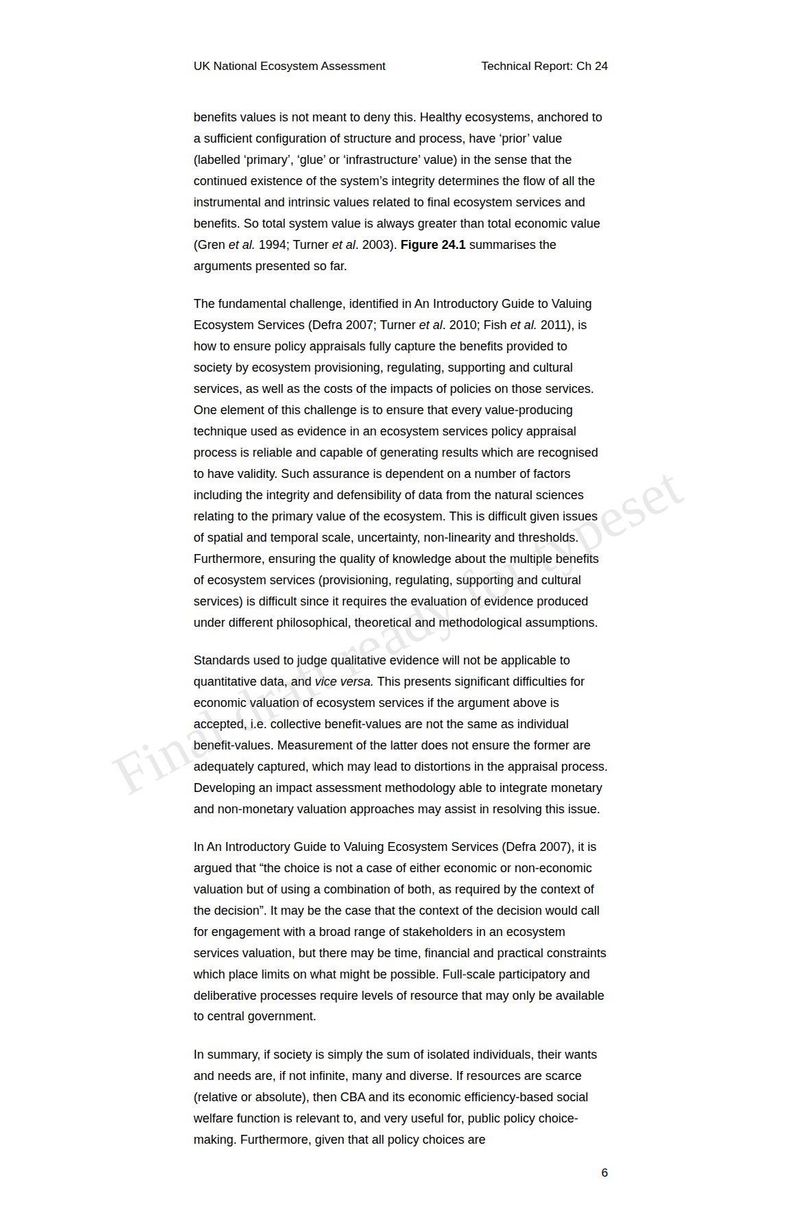Final draft ready for typeset
UK National Ecosystem Assessment Technical Report: Ch 24
benefits values is not meant to deny this. Healthy ecosystems, anchored to a sufficient configuration of structure and process, have ‘prior’ value (labelled ‘primary’, ‘glue’ or ‘infrastructure’ value) in the sense that the continued existence of the system’s integrity determines the flow of all the instrumental and intrinsic values related to final ecosystem services and benefits. So total system value is always greater than total economic value (Gren et al. 1994; Turner et al. 2003). Figure 24.1 summarises the arguments presented so far.
The fundamental challenge, identified in An Introductory Guide to Valuing Ecosystem Services (Defra 2007; Turner et al. 2010; Fish et al. 2011), is how to ensure policy appraisals fully capture the benefits provided to society by ecosystem provisioning, regulating, supporting and cultural services, as well as the costs of the impacts of policies on those services. One element of this challenge is to ensure that every value-producing technique used as evidence in an ecosystem services policy appraisal process is reliable and capable of generating results which are recognised to have validity. Such assurance is dependent on a number of factors including the integrity and defensibility of data from the natural sciences relating to the primary value of the ecosystem. This is difficult given issues of spatial and temporal scale, uncertainty, non-linearity and thresholds. Furthermore, ensuring the quality of knowledge about the multiple benefits of ecosystem services (provisioning, regulating, supporting and cultural services) is difficult since it requires the evaluation of evidence produced under different philosophical, theoretical and methodological assumptions.
Standards used to judge qualitative evidence will not be applicable to quantitative data, and vice versa. This presents significant difficulties for economic valuation of ecosystem services if the argument above is accepted, i.e. collective benefit-values are not the same as individual benefit-values. Measurement of the latter does not ensure the former are adequately captured, which may lead to distortions in the appraisal process. Developing an impact assessment methodology able to integrate monetary and non-monetary valuation approaches may assist in resolving this issue.
In An Introductory Guide to Valuing Ecosystem Services (Defra 2007), it is argued that “the choice is not a case of either economic or non-economic valuation but of using a combination of both, as required by the context of the decision”. It may be the case that the context of the decision would call for engagement with a broad range of stakeholders in an ecosystem services valuation, but there may be time, financial and practical constraints which place limits on what might be possible. Full-scale participatory and deliberative processes require levels of resource that may only be available to central government.
In summary, if society is simply the sum of isolated individuals, their wants and needs are, if not infinite, many and diverse. If resources are scarce (relative or absolute), then CBA and its economic efficiency-based social welfare function is relevant to, and very useful for, public policy choice-making. Furthermore, given that all policy choices are
6